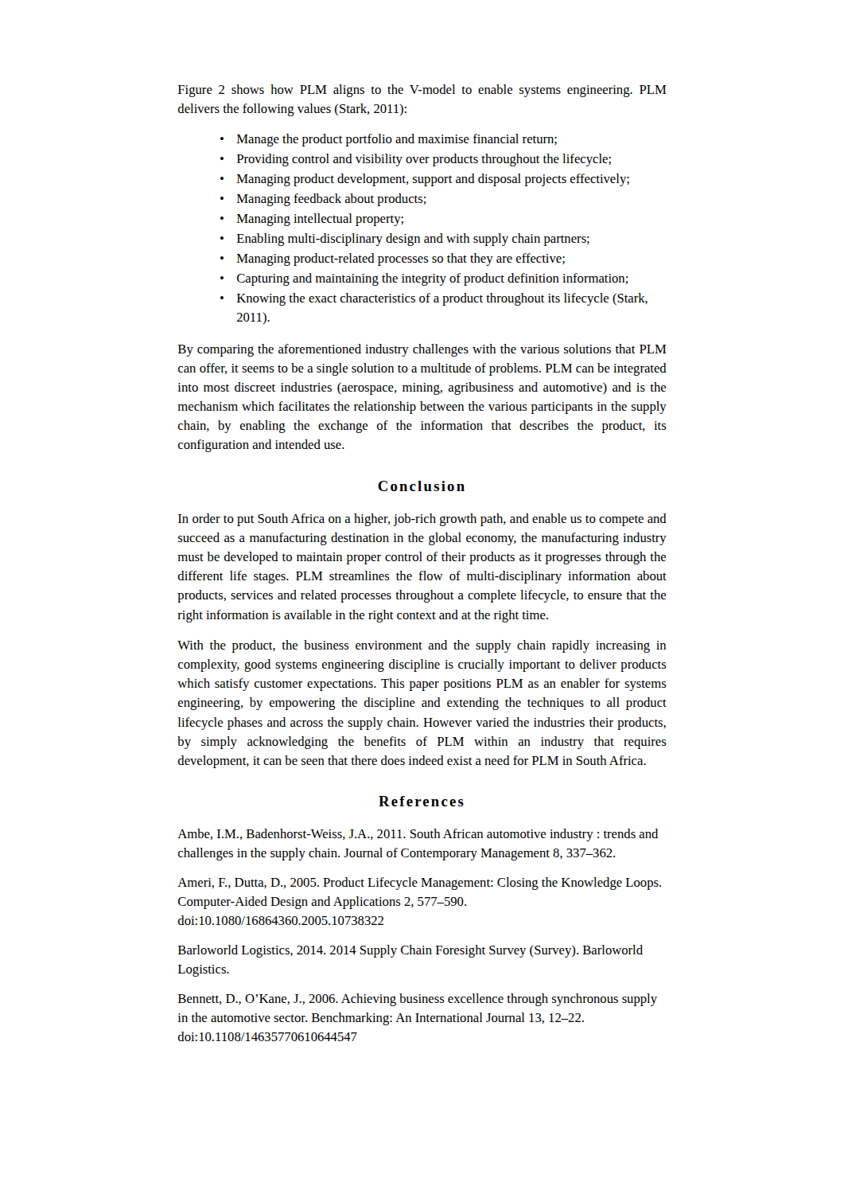Figure 2 shows how PLM aligns to the V-model to enable systems engineering. PLM delivers the following values (Stark, 2011):
Manage the product portfolio and maximise financial return;
Providing control and visibility over products throughout the lifecycle;
Managing product development, support and disposal projects effectively;
Managing feedback about products;
Managing intellectual property;
Enabling multi-disciplinary design and with supply chain partners;
Managing product-related processes so that they are effective;
Capturing and maintaining the integrity of product definition information;
Knowing the exact characteristics of a product throughout its lifecycle (Stark, 2011).
By comparing the aforementioned industry challenges with the various solutions that PLM can offer, it seems to be a single solution to a multitude of problems. PLM can be integrated into most discreet industries (aerospace, mining, agribusiness and automotive) and is the mechanism which facilitates the relationship between the various participants in the supply chain, by enabling the exchange of the information that describes the product, its configuration and intended use.
Conclusion
In order to put South Africa on a higher, job-rich growth path, and enable us to compete and succeed as a manufacturing destination in the global economy, the manufacturing industry must be developed to maintain proper control of their products as it progresses through the different life stages. PLM streamlines the flow of multi-disciplinary information about products, services and related processes throughout a complete lifecycle, to ensure that the right information is available in the right context and at the right time.
With the product, the business environment and the supply chain rapidly increasing in complexity, good systems engineering discipline is crucially important to deliver products which satisfy customer expectations. This paper positions PLM as an enabler for systems engineering, by empowering the discipline and extending the techniques to all product lifecycle phases and across the supply chain. However varied the industries their products, by simply acknowledging the benefits of PLM within an industry that requires development, it can be seen that there does indeed exist a need for PLM in South Africa.
References
Ambe, I.M., Badenhorst-Weiss, J.A., 2011. South African automotive industry : trends and challenges in the supply chain. Journal of Contemporary Management 8, 337–362.
Ameri, F., Dutta, D., 2005. Product Lifecycle Management: Closing the Knowledge Loops. Computer-Aided Design and Applications 2, 577–590. doi:10.1080/16864360.2005.10738322
Barloworld Logistics, 2014. 2014 Supply Chain Foresight Survey (Survey). Barloworld Logistics.
Bennett, D., O’Kane, J., 2006. Achieving business excellence through synchronous supply in the automotive sector. Benchmarking: An International Journal 13, 12–22. doi:10.1108/14635770610644547